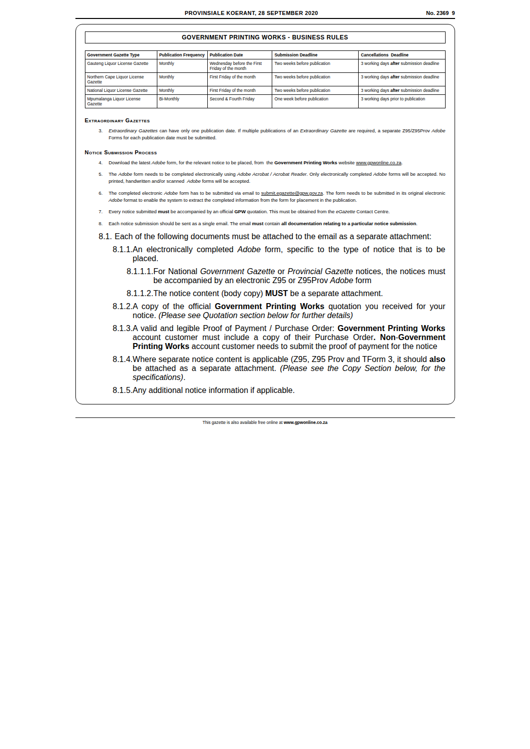PROVINSIALE KOERANT, 28 SEPTEMBER 2020
No. 2369 9
GOVERNMENT PRINTING WORKS - BUSINESS RULES
| Government Gazette Type | Publication Frequency | Publication Date | Submission Deadline | Cancellations Deadline |
| --- | --- | --- | --- | --- |
| Gauteng Liquor License Gazette | Monthly | Wednesday before the First Friday of the month | Two weeks before publication | 3 working days after submission deadline |
| Northern Cape Liquor License Gazette | Monthly | First Friday of the month | Two weeks before publication | 3 working days after submission deadline |
| National Liquor License Gazette | Monthly | First Friday of the month | Two weeks before publication | 3 working days after submission deadline |
| Mpumalanga Liquor License Gazette | Bi-Monthly | Second & Fourth Friday | One week before publication | 3 working days prior to publication |
Extraordinary Gazettes
3. Extraordinary Gazettes can have only one publication date. If multiple publications of an Extraordinary Gazette are required, a separate Z95/Z95Prov Adobe Forms for each publication date must be submitted.
Notice Submission Process
4. Download the latest Adobe form, for the relevant notice to be placed, from the Government Printing Works website www.gpwonline.co.za.
5. The Adobe form needs to be completed electronically using Adobe Acrobat / Acrobat Reader. Only electronically completed Adobe forms will be accepted. No printed, handwritten and/or scanned Adobe forms will be accepted.
6. The completed electronic Adobe form has to be submitted via email to submit.egazette@gpw.gov.za. The form needs to be submitted in its original electronic Adobe format to enable the system to extract the completed information from the form for placement in the publication.
7. Every notice submitted must be accompanied by an official GPW quotation. This must be obtained from the eGazette Contact Centre.
8. Each notice submission should be sent as a single email. The email must contain all documentation relating to a particular notice submission.
8.1. Each of the following documents must be attached to the email as a separate attachment:
8.1.1. An electronically completed Adobe form, specific to the type of notice that is to be placed.
8.1.1.1. For National Government Gazette or Provincial Gazette notices, the notices must be accompanied by an electronic Z95 or Z95Prov Adobe form
8.1.1.2. The notice content (body copy) MUST be a separate attachment.
8.1.2. A copy of the official Government Printing Works quotation you received for your notice. (Please see Quotation section below for further details)
8.1.3. A valid and legible Proof of Payment / Purchase Order: Government Printing Works account customer must include a copy of their Purchase Order. Non-Government Printing Works account customer needs to submit the proof of payment for the notice
8.1.4. Where separate notice content is applicable (Z95, Z95 Prov and TForm 3, it should also be attached as a separate attachment. (Please see the Copy Section below, for the specifications).
8.1.5. Any additional notice information if applicable.
This gazette is also available free online at www.gpwonline.co.za